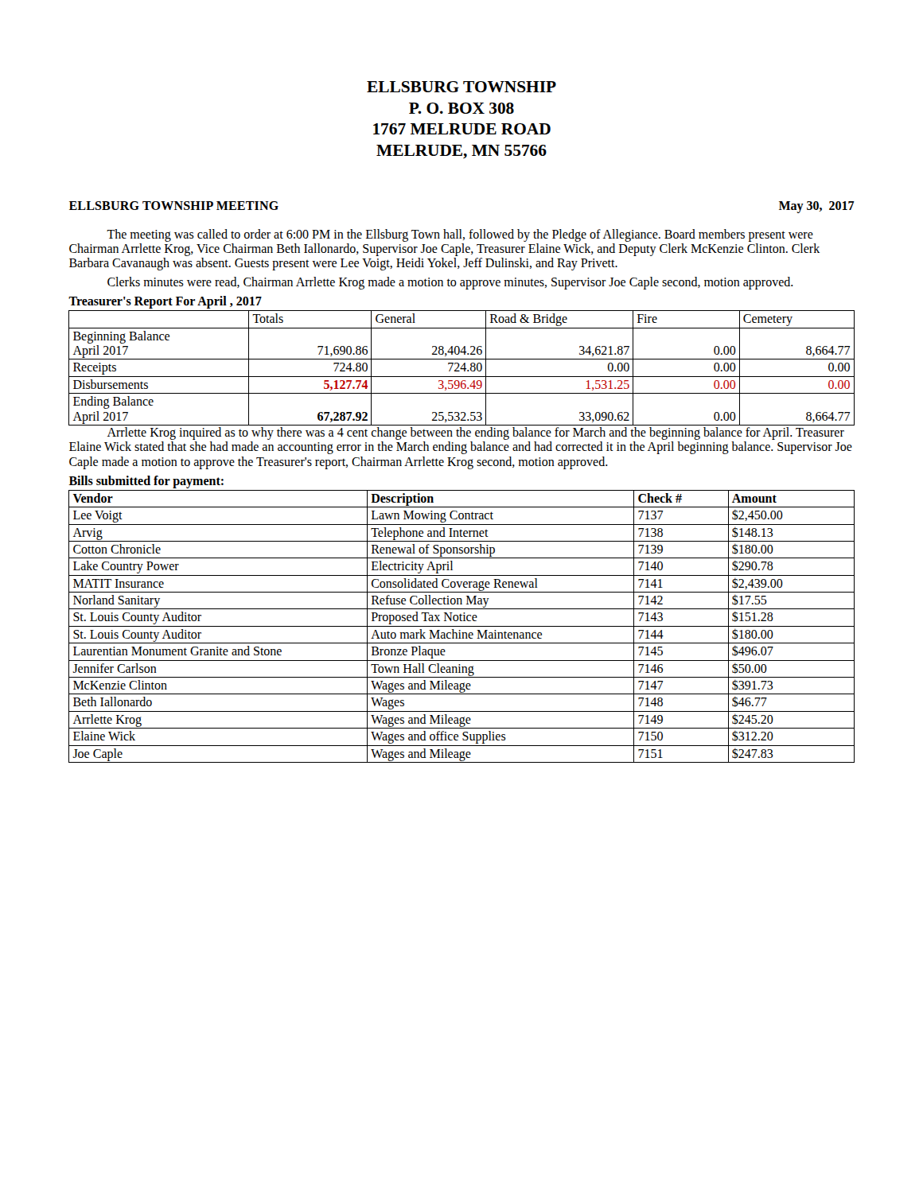ELLSBURG TOWNSHIP
P. O. BOX 308
1767 MELRUDE ROAD
MELRUDE, MN 55766
ELLSBURG TOWNSHIP MEETING May 30, 2017
The meeting was called to order at 6:00 PM in the Ellsburg Town hall, followed by the Pledge of Allegiance. Board members present were Chairman Arrlette Krog, Vice Chairman Beth Iallonardo, Supervisor Joe Caple, Treasurer Elaine Wick, and Deputy Clerk McKenzie Clinton. Clerk Barbara Cavanaugh was absent. Guests present were Lee Voigt, Heidi Yokel, Jeff Dulinski, and Ray Privett.
Clerks minutes were read, Chairman Arrlette Krog made a motion to approve minutes, Supervisor Joe Caple second, motion approved.
Treasurer's Report For April , 2017
| | Totals | General | Road & Bridge | Fire | Cemetery |
| --- | --- | --- | --- | --- | --- |
| Beginning Balance April 2017 | 71,690.86 | 28,404.26 | 34,621.87 | 0.00 | 8,664.77 |
| Receipts | 724.80 | 724.80 | 0.00 | 0.00 | 0.00 |
| Disbursements | 5,127.74 | 3,596.49 | 1,531.25 | 0.00 | 0.00 |
| Ending Balance April 2017 | 67,287.92 | 25,532.53 | 33,090.62 | 0.00 | 8,664.77 |
Arrlette Krog inquired as to why there was a 4 cent change between the ending balance for March and the beginning balance for April. Treasurer Elaine Wick stated that she had made an accounting error in the March ending balance and had corrected it in the April beginning balance. Supervisor Joe Caple made a motion to approve the Treasurer's report, Chairman Arrlette Krog second, motion approved.
Bills submitted for payment:
| Vendor | Description | Check # | Amount |
| --- | --- | --- | --- |
| Lee Voigt | Lawn Mowing Contract | 7137 | $2,450.00 |
| Arvig | Telephone and Internet | 7138 | $148.13 |
| Cotton Chronicle | Renewal of Sponsorship | 7139 | $180.00 |
| Lake Country Power | Electricity April | 7140 | $290.78 |
| MATIT Insurance | Consolidated Coverage Renewal | 7141 | $2,439.00 |
| Norland Sanitary | Refuse Collection May | 7142 | $17.55 |
| St. Louis County Auditor | Proposed Tax Notice | 7143 | $151.28 |
| St. Louis County Auditor | Auto mark Machine Maintenance | 7144 | $180.00 |
| Laurentian Monument Granite and Stone | Bronze Plaque | 7145 | $496.07 |
| Jennifer Carlson | Town Hall Cleaning | 7146 | $50.00 |
| McKenzie Clinton | Wages and Mileage | 7147 | $391.73 |
| Beth Iallonardo | Wages | 7148 | $46.77 |
| Arrlette Krog | Wages and Mileage | 7149 | $245.20 |
| Elaine Wick | Wages and office Supplies | 7150 | $312.20 |
| Joe Caple | Wages and Mileage | 7151 | $247.83 |